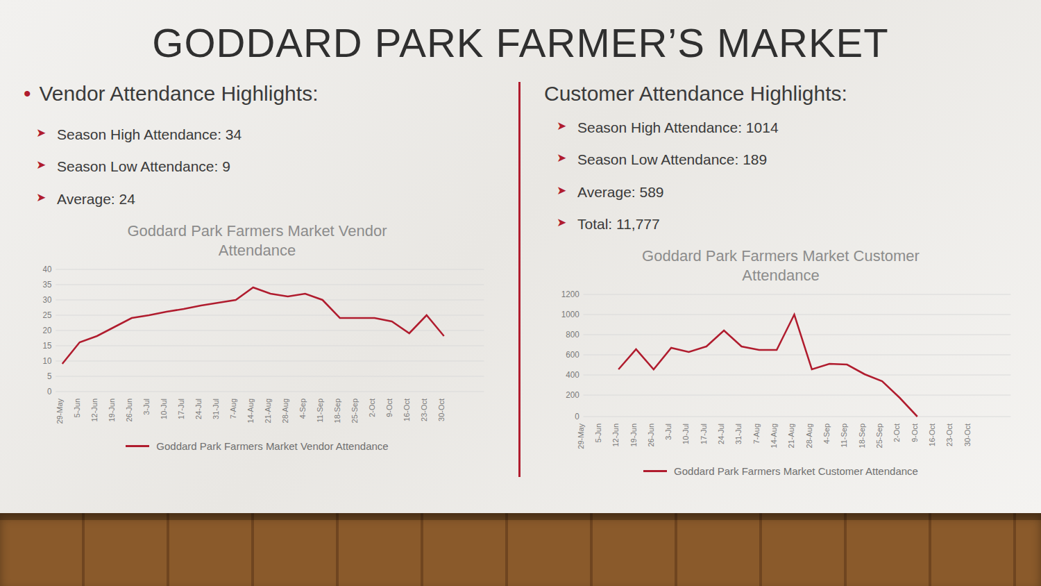Goddard Park Farmer’s Market
•
Vendor Attendance Highlights:
Season High Attendance: 34
Season Low Attendance: 9
Average: 24
Goddard Park Farmers Market Vendor
Attendance
40 35 30 25 20 15 10 5 0 29-May 5-Jun 12-Jun 19-Jun 26-Jun 3-Jul 10-Jul 17-Jul 24-Jul 31-Jul 7-Aug 14-Aug 21-Aug 28-Aug 4-Sep 11-Sep 18-Sep 25-Sep 2-Oct 9-Oct 16-Oct 23-Oct 30-Oct
Goddard Park Farmers Market Vendor Attendance
Customer Attendance Highlights:
Season High Attendance: 1014
Season Low Attendance: 189
Average: 589
Total: 11,777
Goddard Park Farmers Market Customer
Attendance
1200 1000 800 600 400 200 0 29-May 5-Jun 12-Jun 19-Jun 26-Jun 3-Jul 10-Jul 17-Jul 24-Jul 31-Jul 7-Aug 14-Aug 21-Aug 28-Aug 4-Sep 11-Sep 18-Sep 25-Sep 2-Oct 9-Oct 16-Oct 23-Oct 30-Oct
Goddard Park Farmers Market Customer Attendance